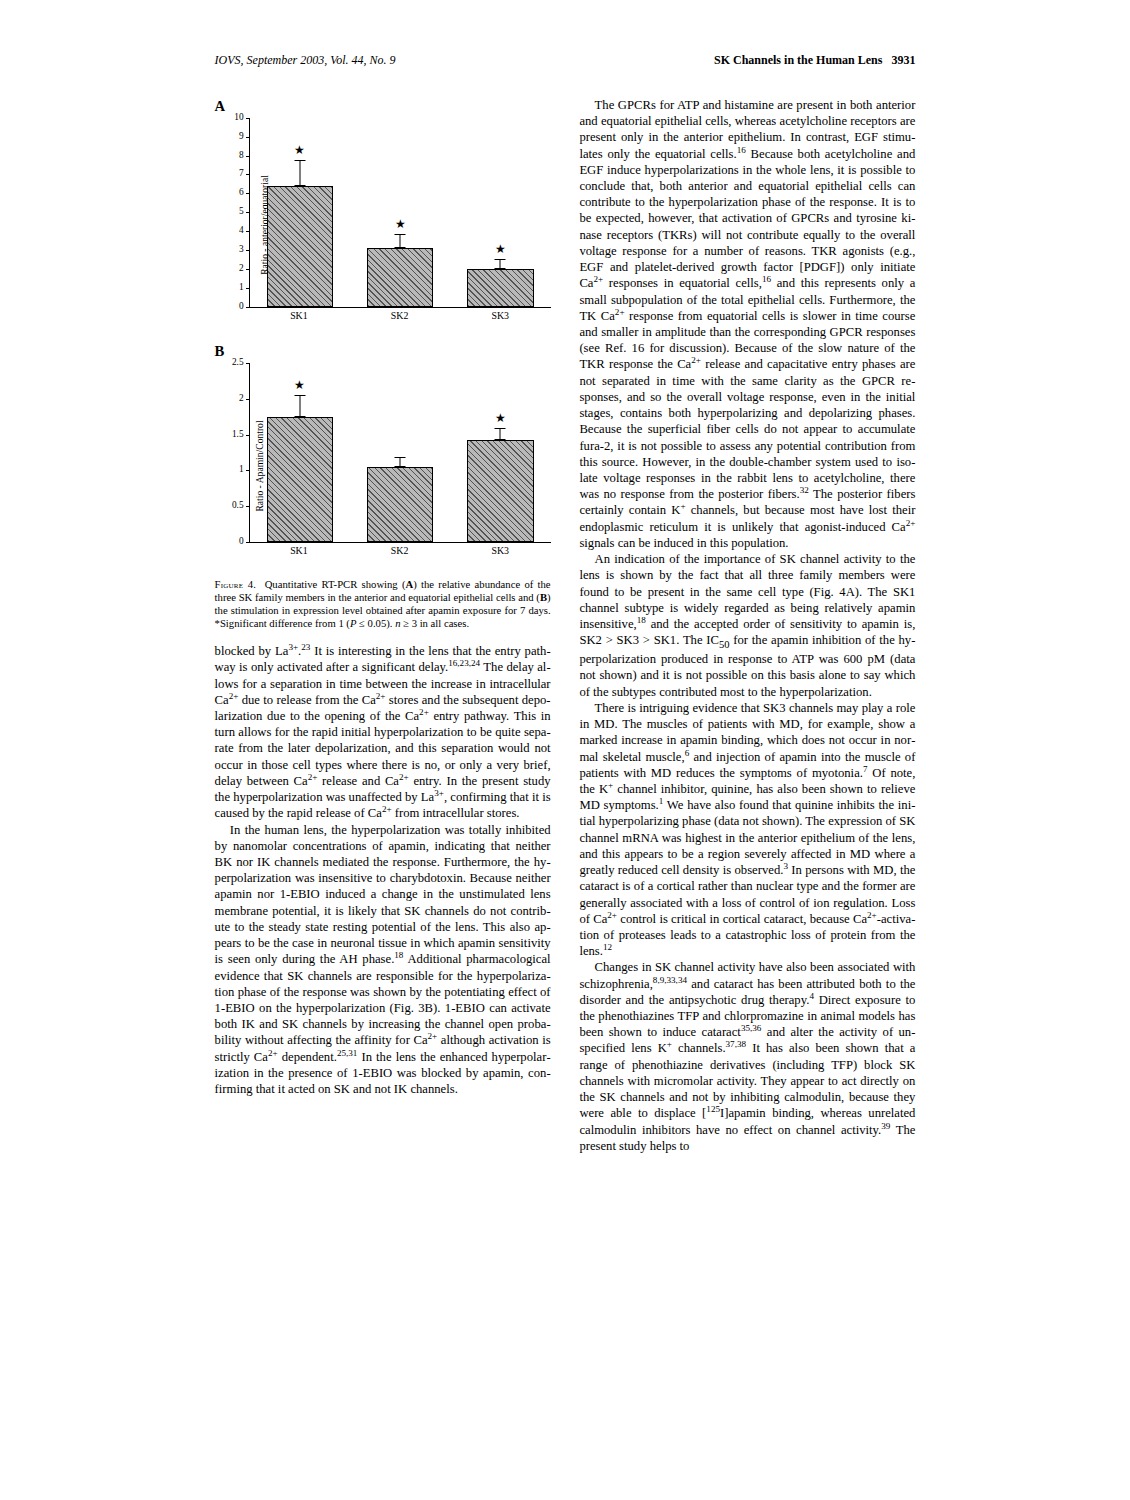IOVS, September 2003, Vol. 44, No. 9
SK Channels in the Human Lens 3931
A
Ratio - anterior/equatorial
10 9 8 7 6 5 4 3 2 1 0
★
★
★
SK1 SK2 SK3
B
Ratio - Apamin/Control
2.5 2 1.5 1 0.5 0
★
★
SK1 SK2 SK3
Figure 4. Quantitative RT-PCR showing (A) the relative abundance of the three SK family members in the anterior and equatorial epithelial cells and (B) the stimulation in expression level obtained after apamin exposure for 7 days. *Significant difference from 1 (P ≤ 0.05). n ≥ 3 in all cases.
blocked by La3+.23 It is interesting in the lens that the entry pathway is only activated after a significant delay.16,23,24 The delay allows for a separation in time between the increase in intracellular Ca2+ due to release from the Ca2+ stores and the subsequent depolarization due to the opening of the Ca2+ entry pathway. This in turn allows for the rapid initial hyperpolarization to be quite separate from the later depolarization, and this separation would not occur in those cell types where there is no, or only a very brief, delay between Ca2+ release and Ca2+ entry. In the present study the hyperpolarization was unaffected by La3+, confirming that it is caused by the rapid release of Ca2+ from intracellular stores.
In the human lens, the hyperpolarization was totally inhibited by nanomolar concentrations of apamin, indicating that neither BK nor IK channels mediated the response. Furthermore, the hyperpolarization was insensitive to charybdotoxin. Because neither apamin nor 1-EBIO induced a change in the unstimulated lens membrane potential, it is likely that SK channels do not contribute to the steady state resting potential of the lens. This also appears to be the case in neuronal tissue in which apamin sensitivity is seen only during the AH phase.18 Additional pharmacological evidence that SK channels are responsible for the hyperpolarization phase of the response was shown by the potentiating effect of 1-EBIO on the hyperpolarization (Fig. 3B). 1-EBIO can activate both IK and SK channels by increasing the channel open probability without affecting the affinity for Ca2+ although activation is strictly Ca2+ dependent.25,31 In the lens the enhanced hyperpolarization in the presence of 1-EBIO was blocked by apamin, confirming that it acted on SK and not IK channels.
The GPCRs for ATP and histamine are present in both anterior and equatorial epithelial cells, whereas acetylcholine receptors are present only in the anterior epithelium. In contrast, EGF stimulates only the equatorial cells.16 Because both acetylcholine and EGF induce hyperpolarizations in the whole lens, it is possible to conclude that, both anterior and equatorial epithelial cells can contribute to the hyperpolarization phase of the response. It is to be expected, however, that activation of GPCRs and tyrosine kinase receptors (TKRs) will not contribute equally to the overall voltage response for a number of reasons. TKR agonists (e.g., EGF and platelet-derived growth factor [PDGF]) only initiate Ca2+ responses in equatorial cells,16 and this represents only a small subpopulation of the total epithelial cells. Furthermore, the TK Ca2+ response from equatorial cells is slower in time course and smaller in amplitude than the corresponding GPCR responses (see Ref. 16 for discussion). Because of the slow nature of the TKR response the Ca2+ release and capacitative entry phases are not separated in time with the same clarity as the GPCR responses, and so the overall voltage response, even in the initial stages, contains both hyperpolarizing and depolarizing phases. Because the superficial fiber cells do not appear to accumulate fura-2, it is not possible to assess any potential contribution from this source. However, in the double-chamber system used to isolate voltage responses in the rabbit lens to acetylcholine, there was no response from the posterior fibers.32 The posterior fibers certainly contain K+ channels, but because most have lost their endoplasmic reticulum it is unlikely that agonist-induced Ca2+ signals can be induced in this population.
An indication of the importance of SK channel activity to the lens is shown by the fact that all three family members were found to be present in the same cell type (Fig. 4A). The SK1 channel subtype is widely regarded as being relatively apamin insensitive,18 and the accepted order of sensitivity to apamin is, SK2 > SK3 > SK1. The IC50 for the apamin inhibition of the hyperpolarization produced in response to ATP was 600 pM (data not shown) and it is not possible on this basis alone to say which of the subtypes contributed most to the hyperpolarization.
There is intriguing evidence that SK3 channels may play a role in MD. The muscles of patients with MD, for example, show a marked increase in apamin binding, which does not occur in normal skeletal muscle,6 and injection of apamin into the muscle of patients with MD reduces the symptoms of myotonia.7 Of note, the K+ channel inhibitor, quinine, has also been shown to relieve MD symptoms.1 We have also found that quinine inhibits the initial hyperpolarizing phase (data not shown). The expression of SK channel mRNA was highest in the anterior epithelium of the lens, and this appears to be a region severely affected in MD where a greatly reduced cell density is observed.3 In persons with MD, the cataract is of a cortical rather than nuclear type and the former are generally associated with a loss of control of ion regulation. Loss of Ca2+ control is critical in cortical cataract, because Ca2+-activation of proteases leads to a catastrophic loss of protein from the lens.12
Changes in SK channel activity have also been associated with schizophrenia,8,9,33,34 and cataract has been attributed both to the disorder and the antipsychotic drug therapy.4 Direct exposure to the phenothiazines TFP and chlorpromazine in animal models has been shown to induce cataract35,36 and alter the activity of unspecified lens K+ channels.37,38 It has also been shown that a range of phenothiazine derivatives (including TFP) block SK channels with micromolar activity. They appear to act directly on the SK channels and not by inhibiting calmodulin, because they were able to displace [125I]apamin binding, whereas unrelated calmodulin inhibitors have no effect on channel activity.39 The present study helps to